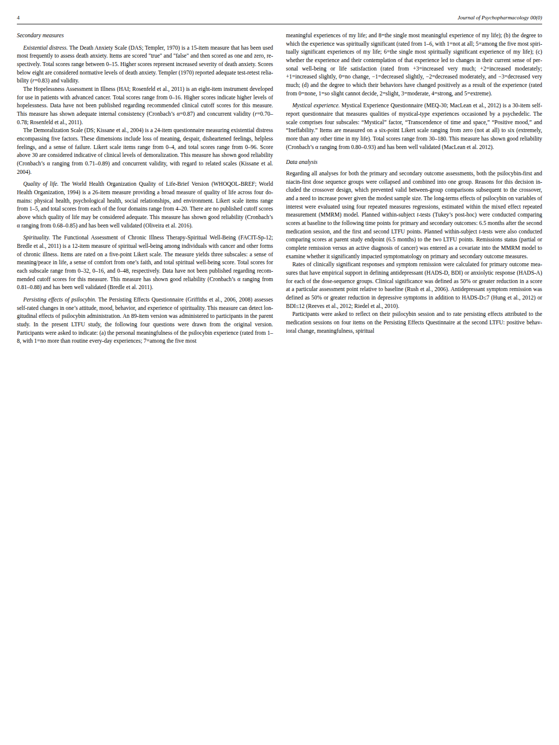4 Journal of Psychopharmacology 00(0)
Secondary measures
Existential distress. The Death Anxiety Scale (DAS; Templer, 1970) is a 15-item measure that has been used most frequently to assess death anxiety. Items are scored "true" and "false" and then scored as one and zero, respectively. Total scores range between 0–15. Higher scores represent increased severity of death anxiety. Scores below eight are considered normative levels of death anxiety. Templer (1970) reported adequate test-retest reliability (r=0.83) and validity.
The Hopelessness Assessment in Illness (HAI; Rosenfeld et al., 2011) is an eight-item instrument developed for use in patients with advanced cancer. Total scores range from 0–16. Higher scores indicate higher levels of hopelessness. Data have not been published regarding recommended clinical cutoff scores for this measure. This measure has shown adequate internal consistency (Cronbach’s α=0.87) and concurrent validity (r=0.70–0.78; Rosenfeld et al., 2011).
The Demoralization Scale (DS; Kissane et al., 2004) is a 24-item questionnaire measuring existential distress encompassing five factors. These dimensions include loss of meaning, despair, disheartened feelings, helpless feelings, and a sense of failure. Likert scale items range from 0–4, and total scores range from 0–96. Score above 30 are considered indicative of clinical levels of demoralization. This measure has shown good reliability (Cronbach’s α ranging from 0.71–0.89) and concurrent validity, with regard to related scales (Kissane et al. 2004).
Quality of life. The World Health Organization Quality of Life-Brief Version (WHOQOL-BREF; World Health Organization, 1994) is a 26-item measure providing a broad measure of quality of life across four domains: physical health, psychological health, social relationships, and environment. Likert scale items range from 1–5, and total scores from each of the four domains range from 4–20. There are no published cutoff scores above which quality of life may be considered adequate. This measure has shown good reliability (Cronbach’s α ranging from 0.68–0.85) and has been well validated (Oliveira et al. 2016).
Spirituality. The Functional Assessment of Chronic Illness Therapy-Spiritual Well-Being (FACIT-Sp-12; Bredle et al., 2011) is a 12-item measure of spiritual well-being among individuals with cancer and other forms of chronic illness. Items are rated on a five-point Likert scale. The measure yields three subscales: a sense of meaning/peace in life, a sense of comfort from one’s faith, and total spiritual well-being score. Total scores for each subscale range from 0–32, 0–16, and 0–48, respectively. Data have not been published regarding recommended cutoff scores for this measure. This measure has shown good reliability (Cronbach’s α ranging from 0.81–0.88) and has been well validated (Bredle et al. 2011).
Persisting effects of psilocybin. The Persisting Effects Questionnaire (Griffiths et al., 2006, 2008) assesses self-rated changes in one’s attitude, mood, behavior, and experience of spirituality. This measure can detect longitudinal effects of psilocybin administration. An 89-item version was administered to participants in the parent study. In the present LTFU study, the following four questions were drawn from the original version. Participants were asked to indicate: (a) the personal meaningfulness of the psilocybin experience (rated from 1–8, with 1=no more than routine every-day experiences; 7=among the five most
meaningful experiences of my life; and 8=the single most meaningful experience of my life); (b) the degree to which the experience was spiritually significant (rated from 1–6, with 1=not at all; 5=among the five most spiritually significant experiences of my life; 6=the single most spiritually significant experience of my life); (c) whether the experience and their contemplation of that experience led to changes in their current sense of personal well-being or life satisfaction (rated from +3=increased very much; +2=increased moderately; +1=increased slightly, 0=no change, −1=decreased slightly, −2=decreased moderately, and −3=decreased very much; (d) and the degree to which their behaviors have changed positively as a result of the experience (rated from 0=none, 1=so slight cannot decide, 2=slight, 3=moderate, 4=strong, and 5=extreme).
Mystical experience. Mystical Experience Questionnaire (MEQ-30; MacLean et al., 2012) is a 30-item self-report questionnaire that measures qualities of mystical-type experiences occasioned by a psychedelic. The scale comprises four subscales: “Mystical” factor, “Transcendence of time and space,” “Positive mood,” and “Ineffability.” Items are measured on a six-point Likert scale ranging from zero (not at all) to six (extremely, more than any other time in my life). Total scores range from 30–180. This measure has shown good reliability (Cronbach’s α ranging from 0.80–0.93) and has been well validated (MacLean et al. 2012).
Data analysis
Regarding all analyses for both the primary and secondary outcome assessments, both the psilocybin-first and niacin-first dose sequence groups were collapsed and combined into one group. Reasons for this decision included the crossover design, which prevented valid between-group comparisons subsequent to the crossover, and a need to increase power given the modest sample size. The long-terms effects of psilocybin on variables of interest were evaluated using four repeated measures regressions, estimated within the mixed effect repeated measurement (MMRM) model. Planned within-subject t-tests (Tukey’s post-hoc) were conducted comparing scores at baseline to the following time points for primary and secondary outcomes: 6.5 months after the second medication session, and the first and second LTFU points. Planned within-subject t-tests were also conducted comparing scores at parent study endpoint (6.5 months) to the two LTFU points. Remissions status (partial or complete remission versus an active diagnosis of cancer) was entered as a covariate into the MMRM model to examine whether it significantly impacted symptomatology on primary and secondary outcome measures.
Rates of clinically significant responses and symptom remission were calculated for primary outcome measures that have empirical support in defining antidepressant (HADS-D, BDI) or anxiolytic response (HADS-A) for each of the dose-sequence groups. Clinical significance was defined as 50% or greater reduction in a score at a particular assessment point relative to baseline (Rush et al., 2006). Antidepressant symptom remission was defined as 50% or greater reduction in depressive symptoms in addition to HADS-D≤7 (Hung et al., 2012) or BDI≤12 (Reeves et al., 2012; Riedel et al., 2010).
Participants were asked to reflect on their psilocybin session and to rate persisting effects attributed to the medication sessions on four items on the Persisting Effects Questinnaire at the second LTFU: positive behavioral change, meaningfulness, spiritual